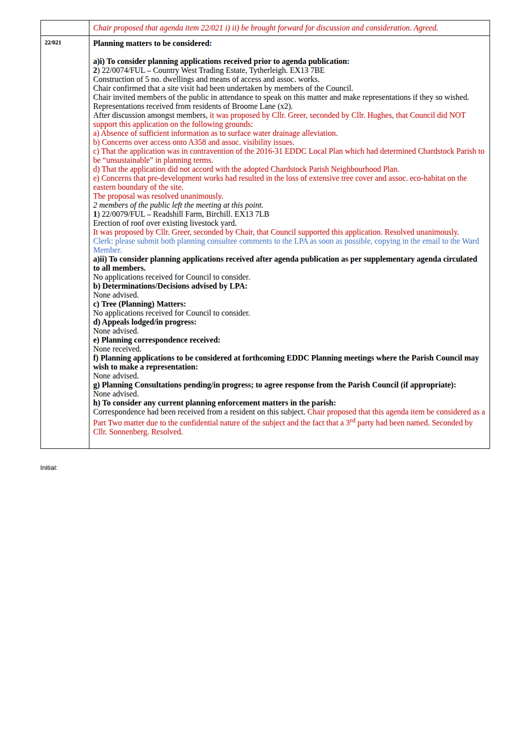| | Chair proposed that agenda item 22/021 i) ii) be brought forward for discussion and consideration. Agreed. |
| 22/021 | Planning matters to be considered: a)i) To consider planning applications received prior to agenda publication: 2 ) 22/0074/FUL – Country West Trading Estate, Tytherleigh. EX13 7BE Construction of 5 no. dwellings and means of access and assoc. works. Chair confirmed that a site visit had been undertaken by members of the Council. Chair invited members of the public in attendance to speak on this matter and make representations if they so wished. Representations received from residents of Broome Lane (x2). After discussion amongst members, it was proposed by Cllr. Greer, seconded by Cllr. Hughes, that Council did NOT support this application on the following grounds: a) Absence of sufficient information as to surface water drainage alleviation. b) Concerns over access onto A358 and assoc. visibility issues. c) That the application was in contravention of the 2016-31 EDDC Local Plan which had determined Chardstock Parish to be “unsustainable” in planning terms. d) That the application did not accord with the adopted Chardstock Parish Neighbourhood Plan. e) Concerns that pre-development works had resulted in the loss of extensive tree cover and assoc. eco-habitat on the eastern boundary of the site. The proposal was resolved unanimously. 2 members of the public left the meeting at this point. 1 ) 22/0079/FUL – Readshill Farm, Birchill. EX13 7LB Erection of roof over existing livestock yard. It was proposed by Cllr. Greer, seconded by Chair, that Council supported this application. Resolved unanimously. Clerk: please submit both planning consultee comments to the LPA as soon as possible, copying in the email to the Ward Member. a)ii) To consider planning applications received after agenda publication as per supplementary agenda circulated to all members. No applications received for Council to consider. b) Determinations/Decisions advised by LPA: None advised. c) Tree (Planning) Matters: No applications received for Council to consider. d) Appeals lodged/in progress: None advised. e) Planning correspondence received: None received. f) Planning applications to be considered at forthcoming EDDC Planning meetings where the Parish Council may wish to make a representation: None advised. g) Planning Consultations pending/in progress; to agree response from the Parish Council (if appropriate): None advised. h) To consider any current planning enforcement matters in the parish: Correspondence had been received from a resident on this subject. Chair proposed that this agenda item be considered as a Part Two matter due to the confidential nature of the subject and the fact that a 3 rd party had been named. Seconded by Cllr. Sonnenberg. Resolved. |
Initial: